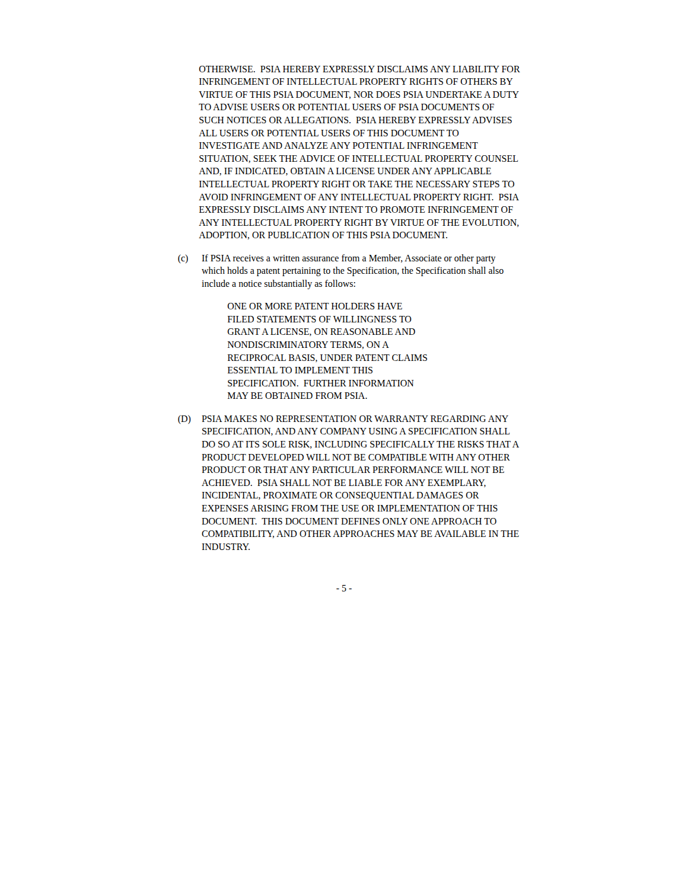Otherwise. PSIA hereby expressly disclaims any liability for infringement of intellectual property rights of others by virtue of this PSIA document, nor does PSIA undertake a duty to advise users or potential users of PSIA documents of such notices or allegations. PSIA hereby expressly advises all users or potential users of this document to investigate and analyze any potential infringement situation, seek the advice of intellectual property counsel and, if indicated, obtain a license under any applicable intellectual property right or take the necessary steps to avoid infringement of any intellectual property right. PSIA expressly disclaims any intent to promote infringement of any intellectual property right by virtue of the evolution, adoption, or publication of this PSIA document.
(c) If PSIA receives a written assurance from a Member, Associate or other party which holds a patent pertaining to the Specification, the Specification shall also include a notice substantially as follows:
One or more patent holders have filed statements of willingness to grant a license, on reasonable and nondiscriminatory terms, on a reciprocal basis, under patent claims essential to implement this specification. Further information may be obtained from PSIA.
(d) PSIA makes no representation or warranty regarding any specification, and any company using a specification shall do so at its sole risk, including specifically the risks that a product developed will not be compatible with any other product or that any particular performance will not be achieved. PSIA shall not be liable for any exemplary, incidental, proximate or consequential damages or expenses arising from the use or implementation of this document. This document defines only one approach to compatibility, and other approaches may be available in the industry.
- 5 -